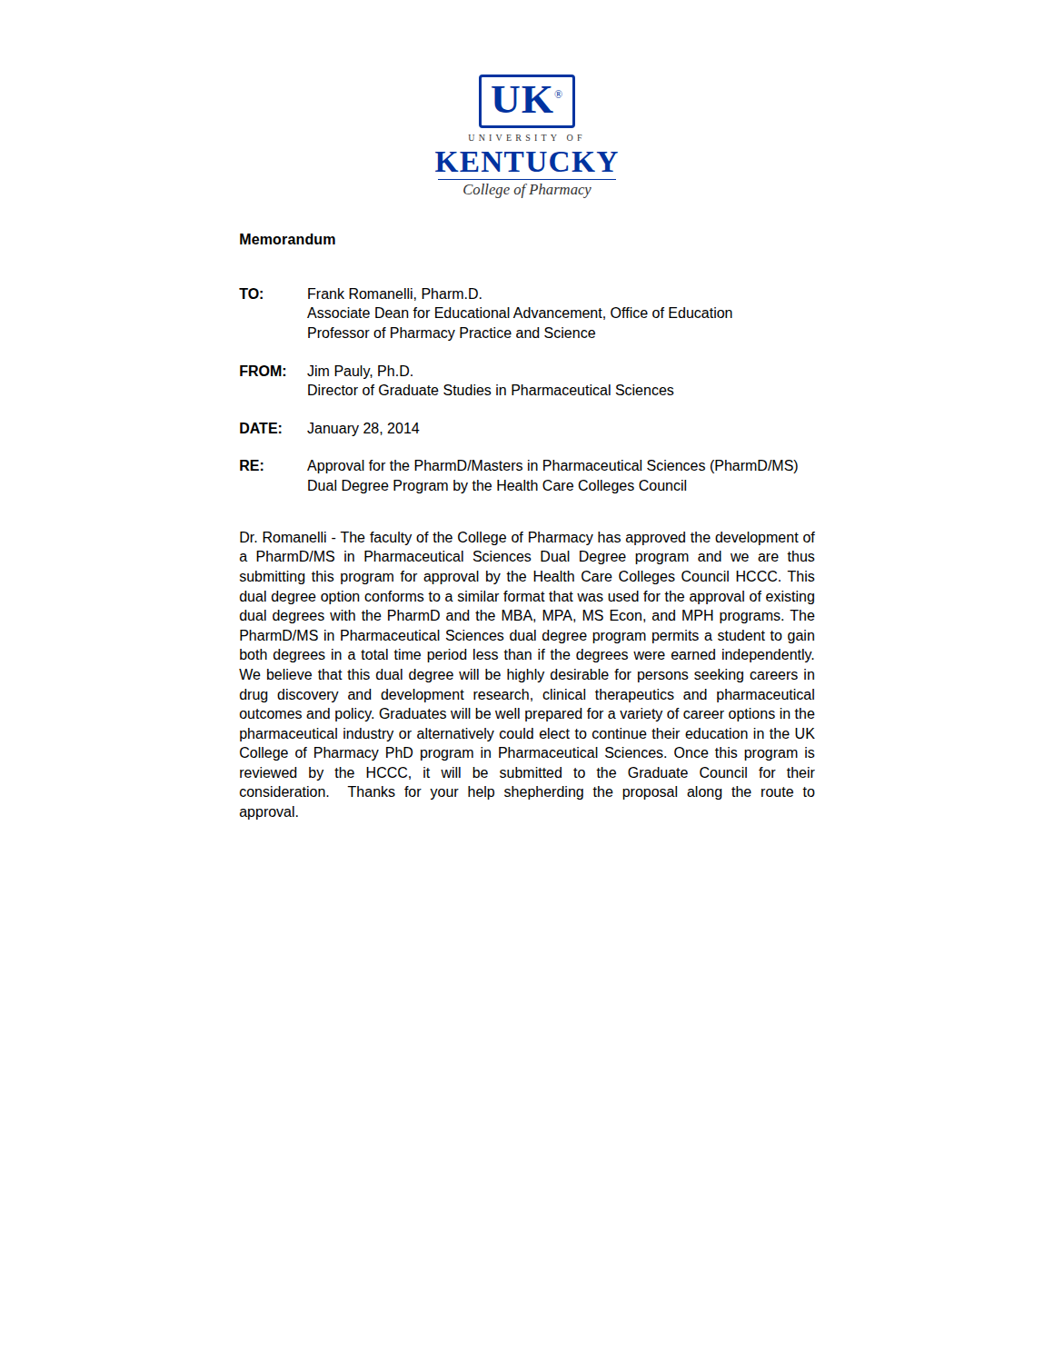UK®
University of
KENTUCKY
College of Pharmacy
Memorandum
| TO: | Frank Romanelli, Pharm.D. Associate Dean for Educational Advancement, Office of Education Professor of Pharmacy Practice and Science |
| FROM: | Jim Pauly, Ph.D. Director of Graduate Studies in Pharmaceutical Sciences |
| DATE: | January 28, 2014 |
| RE: | Approval for the PharmD/Masters in Pharmaceutical Sciences (PharmD/MS) Dual Degree Program by the Health Care Colleges Council |
Dr. Romanelli - The faculty of the College of Pharmacy has approved the development of a PharmD/MS in Pharmaceutical Sciences Dual Degree program and we are thus submitting this program for approval by the Health Care Colleges Council HCCC. This dual degree option conforms to a similar format that was used for the approval of existing dual degrees with the PharmD and the MBA, MPA, MS Econ, and MPH programs. The PharmD/MS in Pharmaceutical Sciences dual degree program permits a student to gain both degrees in a total time period less than if the degrees were earned independently. We believe that this dual degree will be highly desirable for persons seeking careers in drug discovery and development research, clinical therapeutics and pharmaceutical outcomes and policy. Graduates will be well prepared for a variety of career options in the pharmaceutical industry or alternatively could elect to continue their education in the UK College of Pharmacy PhD program in Pharmaceutical Sciences. Once this program is reviewed by the HCCC, it will be submitted to the Graduate Council for their consideration. Thanks for your help shepherding the proposal along the route to approval.